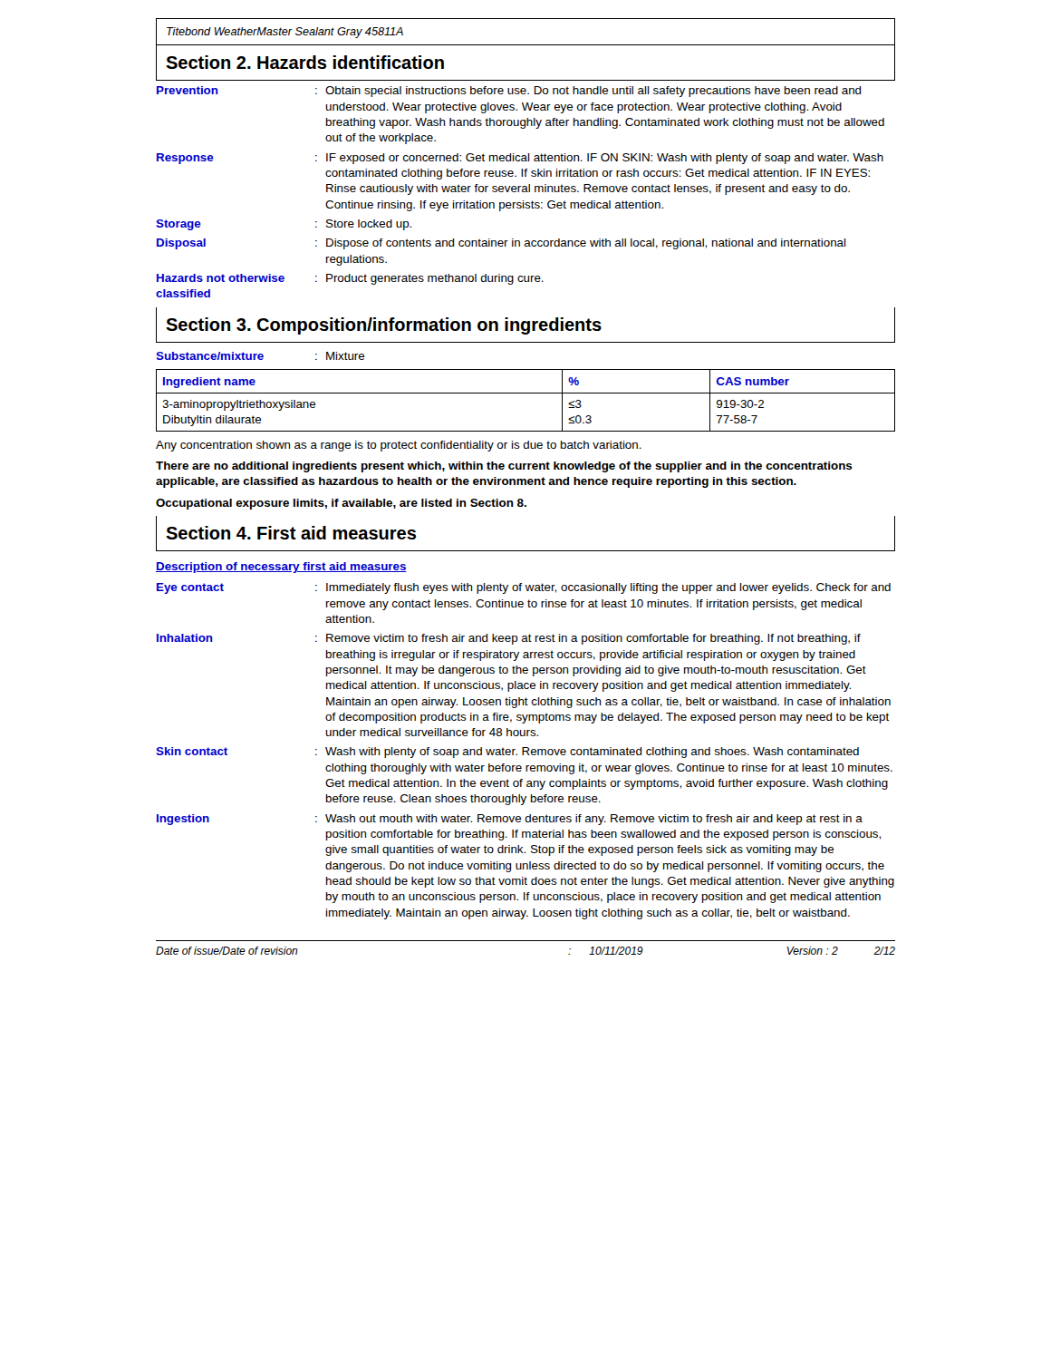Titebond WeatherMaster Sealant Gray 45811A
Section 2. Hazards identification
| Prevention | : | Obtain special instructions before use. Do not handle until all safety precautions have been read and understood. Wear protective gloves. Wear eye or face protection. Wear protective clothing. Avoid breathing vapor. Wash hands thoroughly after handling. Contaminated work clothing must not be allowed out of the workplace. |
| Response | : | IF exposed or concerned: Get medical attention. IF ON SKIN: Wash with plenty of soap and water. Wash contaminated clothing before reuse. If skin irritation or rash occurs: Get medical attention. IF IN EYES: Rinse cautiously with water for several minutes. Remove contact lenses, if present and easy to do. Continue rinsing. If eye irritation persists: Get medical attention. |
| Storage | : | Store locked up. |
| Disposal | : | Dispose of contents and container in accordance with all local, regional, national and international regulations. |
| Hazards not otherwise classified | : | Product generates methanol during cure. |
Section 3. Composition/information on ingredients
Substance/mixture: Mixture
| Ingredient name | % | CAS number |
| --- | --- | --- |
| 3-aminopropyltriethoxysilane Dibutyltin dilaurate | ≤3 ≤0.3 | 919-30-2 77-58-7 |
Any concentration shown as a range is to protect confidentiality or is due to batch variation.
There are no additional ingredients present which, within the current knowledge of the supplier and in the concentrations applicable, are classified as hazardous to health or the environment and hence require reporting in this section.
Occupational exposure limits, if available, are listed in Section 8.
Section 4. First aid measures
Description of necessary first aid measures
| Eye contact | : | Immediately flush eyes with plenty of water, occasionally lifting the upper and lower eyelids. Check for and remove any contact lenses. Continue to rinse for at least 10 minutes. If irritation persists, get medical attention. |
| Inhalation | : | Remove victim to fresh air and keep at rest in a position comfortable for breathing. If not breathing, if breathing is irregular or if respiratory arrest occurs, provide artificial respiration or oxygen by trained personnel. It may be dangerous to the person providing aid to give mouth-to-mouth resuscitation. Get medical attention. If unconscious, place in recovery position and get medical attention immediately. Maintain an open airway. Loosen tight clothing such as a collar, tie, belt or waistband. In case of inhalation of decomposition products in a fire, symptoms may be delayed. The exposed person may need to be kept under medical surveillance for 48 hours. |
| Skin contact | : | Wash with plenty of soap and water. Remove contaminated clothing and shoes. Wash contaminated clothing thoroughly with water before removing it, or wear gloves. Continue to rinse for at least 10 minutes. Get medical attention. In the event of any complaints or symptoms, avoid further exposure. Wash clothing before reuse. Clean shoes thoroughly before reuse. |
| Ingestion | : | Wash out mouth with water. Remove dentures if any. Remove victim to fresh air and keep at rest in a position comfortable for breathing. If material has been swallowed and the exposed person is conscious, give small quantities of water to drink. Stop if the exposed person feels sick as vomiting may be dangerous. Do not induce vomiting unless directed to do so by medical personnel. If vomiting occurs, the head should be kept low so that vomit does not enter the lungs. Get medical attention. Never give anything by mouth to an unconscious person. If unconscious, place in recovery position and get medical attention immediately. Maintain an open airway. Loosen tight clothing such as a collar, tie, belt or waistband. |
Date of issue/Date of revision
: 10/11/2019
Version : 2
2/12